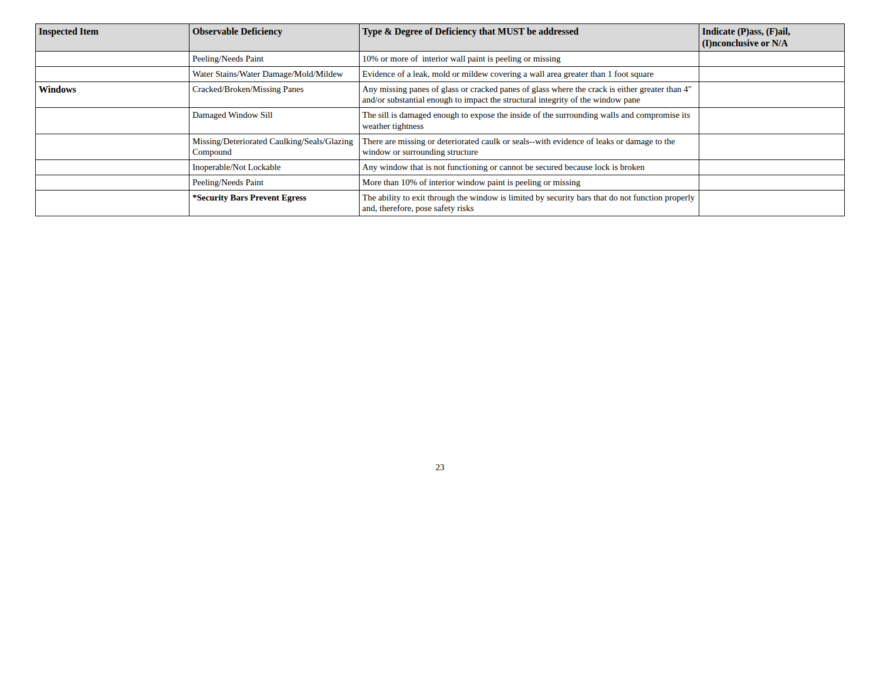| Inspected Item | Observable Deficiency | Type & Degree of Deficiency that MUST be addressed | Indicate (P)ass, (F)ail, (I)nconclusive or N/A |
| --- | --- | --- | --- |
| | Peeling/Needs Paint | 10% or more of interior wall paint is peeling or missing | |
| | Water Stains/Water Damage/Mold/Mildew | Evidence of a leak, mold or mildew covering a wall area greater than 1 foot square | |
| Windows | Cracked/Broken/Missing Panes | Any missing panes of glass or cracked panes of glass where the crack is either greater than 4" and/or substantial enough to impact the structural integrity of the window pane | |
| | Damaged Window Sill | The sill is damaged enough to expose the inside of the surrounding walls and compromise its weather tightness | |
| | Missing/Deteriorated Caulking/Seals/Glazing Compound | There are missing or deteriorated caulk or seals--with evidence of leaks or damage to the window or surrounding structure | |
| | Inoperable/Not Lockable | Any window that is not functioning or cannot be secured because lock is broken | |
| | Peeling/Needs Paint | More than 10% of interior window paint is peeling or missing | |
| | *Security Bars Prevent Egress | The ability to exit through the window is limited by security bars that do not function properly and, therefore, pose safety risks | |
23